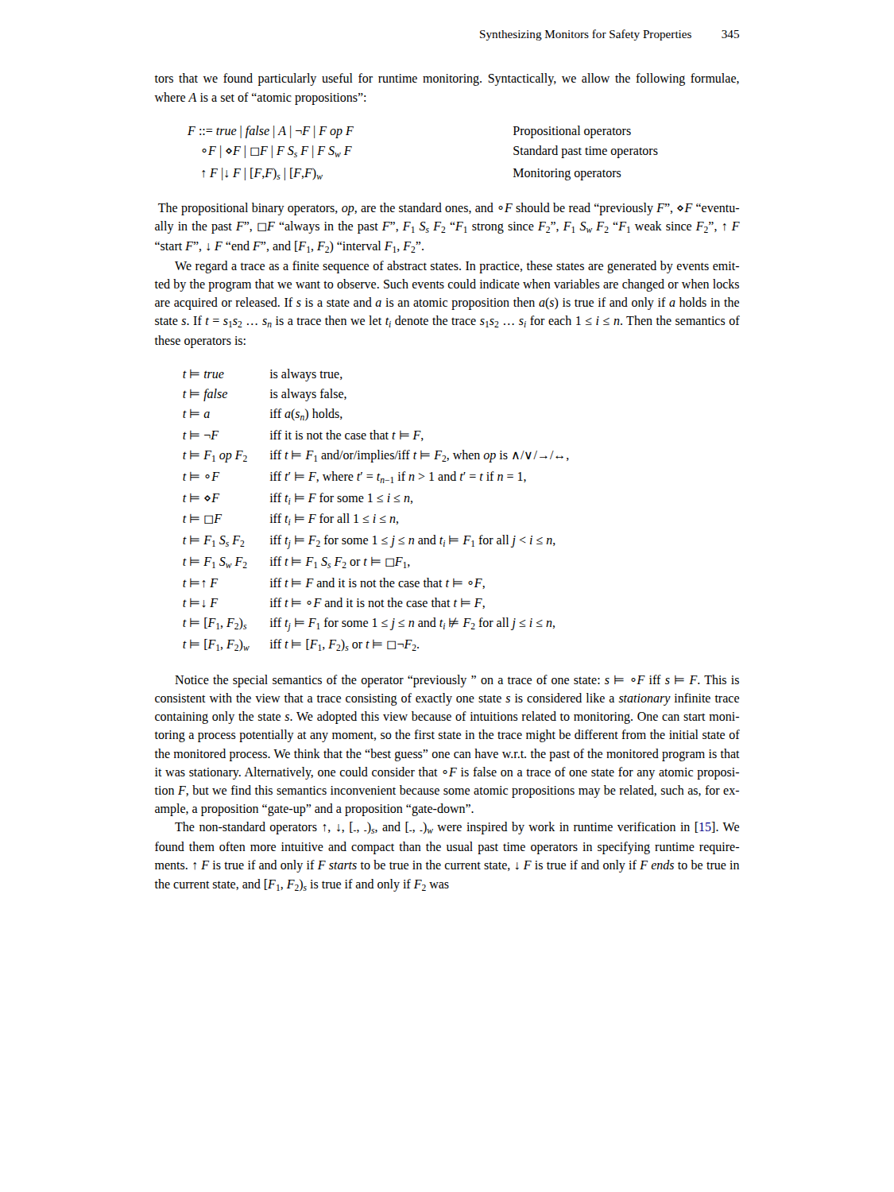Synthesizing Monitors for Safety Properties 345
tors that we found particularly useful for runtime monitoring. Syntactically, we allow the following formulae, where A is a set of “atomic propositions”:
F ::= true | false | A | ¬F | F op F
Propositional operators
∘F | ⋄F | ◻F | F Ss F | F Sw F
Standard past time operators
↑ F |↓ F | [F,F)s | [F,F)w
Monitoring operators
The propositional binary operators, op, are the standard ones, and ∘F should be read “previously F”, ⋄F “eventually in the past F”, ◻F “always in the past F”, F1 Ss F2 “F1 strong since F2”, F1 Sw F2 “F1 weak since F2”, ↑ F “start F”, ↓ F “end F”, and [F1, F2) “interval F1, F2”.
We regard a trace as a finite sequence of abstract states. In practice, these states are generated by events emitted by the program that we want to observe. Such events could indicate when variables are changed or when locks are acquired or released. If s is a state and a is an atomic proposition then a(s) is true if and only if a holds in the state s. If t = s1s2 … sn is a trace then we let ti denote the trace s1s2 … si for each 1 ≤ i ≤ n. Then the semantics of these operators is:
t ⊨ true
is always true,
t ⊨ false
is always false,
t ⊨ a
iff a(sn) holds,
t ⊨ ¬F
iff it is not the case that t ⊨ F,
t ⊨ F1 op F2
iff t ⊨ F1 and/or/implies/iff t ⊨ F2, when op is ∧/∨/→/↔,
t ⊨ ∘F
iff t′ ⊨ F, where t′ = tn−1 if n > 1 and t′ = t if n = 1,
t ⊨ ⋄F
iff ti ⊨ F for some 1 ≤ i ≤ n,
t ⊨ ◻F
iff ti ⊨ F for all 1 ≤ i ≤ n,
t ⊨ F1 Ss F2
iff tj ⊨ F2 for some 1 ≤ j ≤ n and ti ⊨ F1 for all j < i ≤ n,
t ⊨ F1 Sw F2
iff t ⊨ F1 Ss F2 or t ⊨ ◻F1,
t ⊨↑ F
iff t ⊨ F and it is not the case that t ⊨ ∘F,
t ⊨↓ F
iff t ⊨ ∘F and it is not the case that t ⊨ F,
t ⊨ [F1, F2)s
iff tj ⊨ F1 for some 1 ≤ j ≤ n and ti ⊭ F2 for all j ≤ i ≤ n,
t ⊨ [F1, F2)w
iff t ⊨ [F1, F2)s or t ⊨ ◻¬F2.
Notice the special semantics of the operator “previously ” on a trace of one state: s ⊨ ∘F iff s ⊨ F. This is consistent with the view that a trace consisting of exactly one state s is considered like a stationary infinite trace containing only the state s. We adopted this view because of intuitions related to monitoring. One can start monitoring a process potentially at any moment, so the first state in the trace might be different from the initial state of the monitored process. We think that the “best guess” one can have w.r.t. the past of the monitored program is that it was stationary. Alternatively, one could consider that ∘F is false on a trace of one state for any atomic proposition F, but we find this semantics inconvenient because some atomic propositions may be related, such as, for example, a proposition “gate-up” and a proposition “gate-down”.
The non-standard operators ↑, ↓, [-, -)s, and [-, -)w were inspired by work in runtime verification in [15]. We found them often more intuitive and compact than the usual past time operators in specifying runtime requirements. ↑ F is true if and only if F starts to be true in the current state, ↓ F is true if and only if F ends to be true in the current state, and [F1, F2)s is true if and only if F2 was